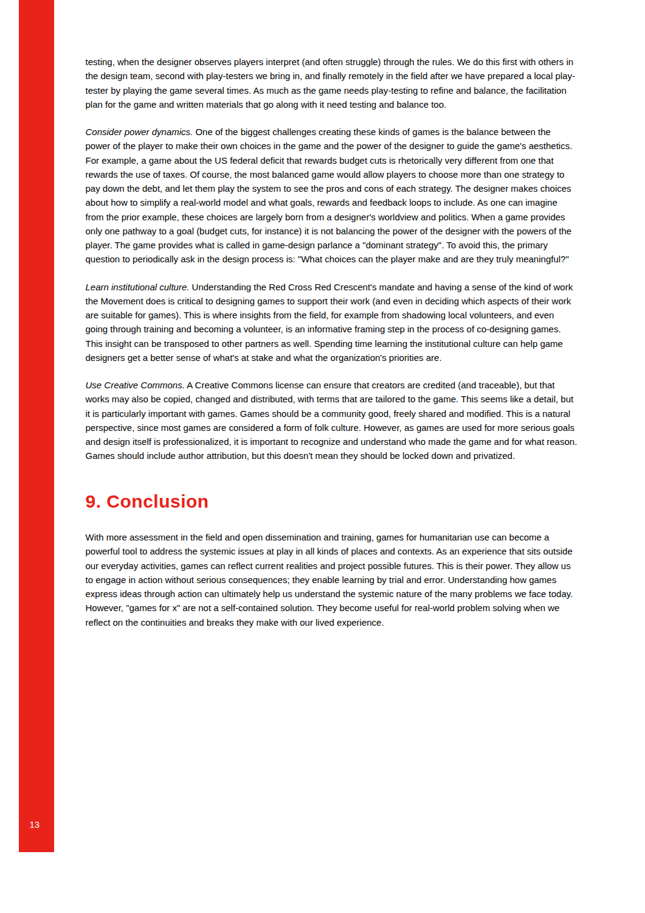testing, when the designer observes players interpret (and often struggle) through the rules. We do this first with others in the design team, second with play-testers we bring in, and finally remotely in the field after we have prepared a local play-tester by playing the game several times. As much as the game needs play-testing to refine and balance, the facilitation plan for the game and written materials that go along with it need testing and balance too.
Consider power dynamics. One of the biggest challenges creating these kinds of games is the balance between the power of the player to make their own choices in the game and the power of the designer to guide the game's aesthetics. For example, a game about the US federal deficit that rewards budget cuts is rhetorically very different from one that rewards the use of taxes. Of course, the most balanced game would allow players to choose more than one strategy to pay down the debt, and let them play the system to see the pros and cons of each strategy. The designer makes choices about how to simplify a real-world model and what goals, rewards and feedback loops to include. As one can imagine from the prior example, these choices are largely born from a designer's worldview and politics. When a game provides only one pathway to a goal (budget cuts, for instance) it is not balancing the power of the designer with the powers of the player. The game provides what is called in game-design parlance a "dominant strategy". To avoid this, the primary question to periodically ask in the design process is: "What choices can the player make and are they truly meaningful?"
Learn institutional culture. Understanding the Red Cross Red Crescent's mandate and having a sense of the kind of work the Movement does is critical to designing games to support their work (and even in deciding which aspects of their work are suitable for games). This is where insights from the field, for example from shadowing local volunteers, and even going through training and becoming a volunteer, is an informative framing step in the process of co-designing games. This insight can be transposed to other partners as well. Spending time learning the institutional culture can help game designers get a better sense of what's at stake and what the organization's priorities are.
Use Creative Commons. A Creative Commons license can ensure that creators are credited (and traceable), but that works may also be copied, changed and distributed, with terms that are tailored to the game. This seems like a detail, but it is particularly important with games. Games should be a community good, freely shared and modified. This is a natural perspective, since most games are considered a form of folk culture. However, as games are used for more serious goals and design itself is professionalized, it is important to recognize and understand who made the game and for what reason. Games should include author attribution, but this doesn't mean they should be locked down and privatized.
9. Conclusion
With more assessment in the field and open dissemination and training, games for humanitarian use can become a powerful tool to address the systemic issues at play in all kinds of places and contexts. As an experience that sits outside our everyday activities, games can reflect current realities and project possible futures. This is their power. They allow us to engage in action without serious consequences; they enable learning by trial and error. Understanding how games express ideas through action can ultimately help us understand the systemic nature of the many problems we face today. However, "games for x" are not a self-contained solution. They become useful for real-world problem solving when we reflect on the continuities and breaks they make with our lived experience.
13